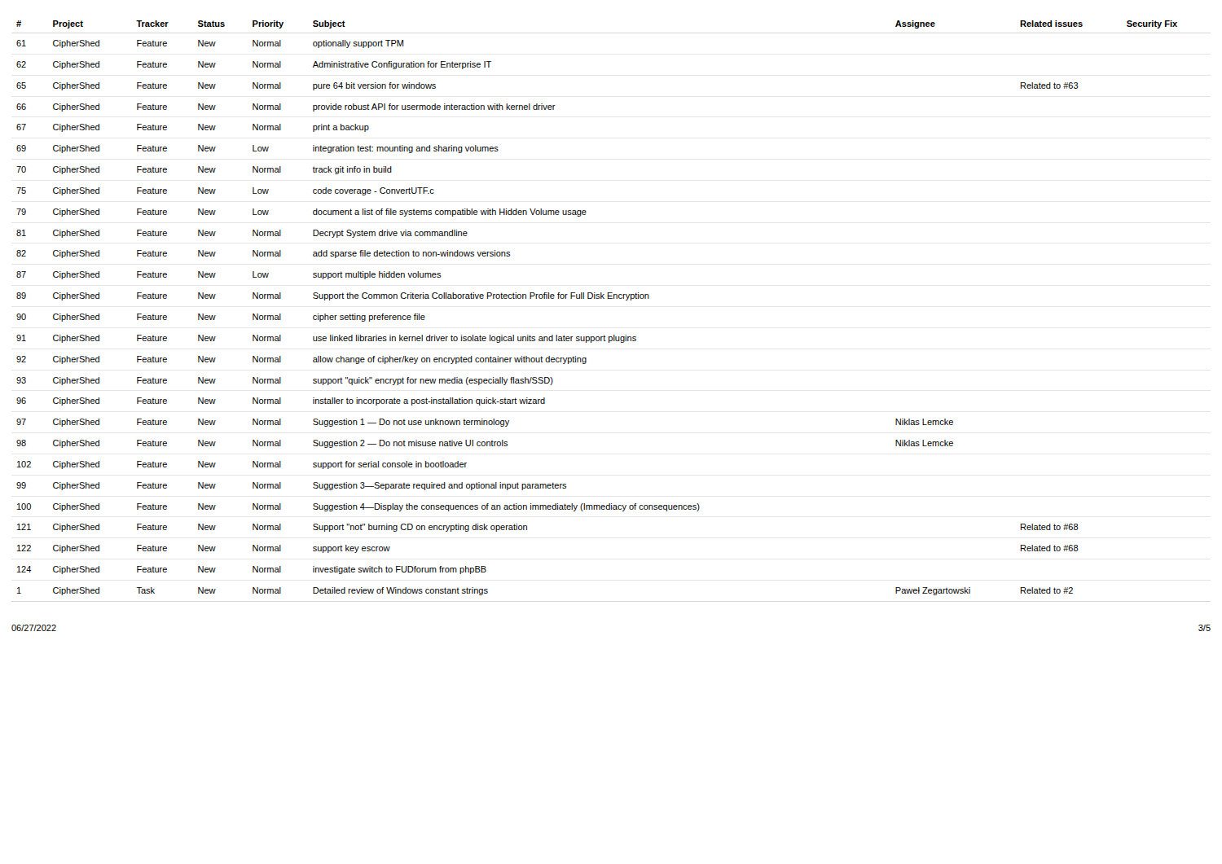| # | Project | Tracker | Status | Priority | Subject | Assignee | Related issues | Security Fix |
| --- | --- | --- | --- | --- | --- | --- | --- | --- |
| 61 | CipherShed | Feature | New | Normal | optionally support TPM | | | |
| 62 | CipherShed | Feature | New | Normal | Administrative Configuration for Enterprise IT | | | |
| 65 | CipherShed | Feature | New | Normal | pure 64 bit version for windows | | Related to #63 | |
| 66 | CipherShed | Feature | New | Normal | provide robust API for usermode interaction with kernel driver | | | |
| 67 | CipherShed | Feature | New | Normal | print a backup | | | |
| 69 | CipherShed | Feature | New | Low | integration test: mounting and sharing volumes | | | |
| 70 | CipherShed | Feature | New | Normal | track git info in build | | | |
| 75 | CipherShed | Feature | New | Low | code coverage - ConvertUTF.c | | | |
| 79 | CipherShed | Feature | New | Low | document a list of file systems compatible with Hidden Volume usage | | | |
| 81 | CipherShed | Feature | New | Normal | Decrypt System drive via commandline | | | |
| 82 | CipherShed | Feature | New | Normal | add sparse file detection to non-windows versions | | | |
| 87 | CipherShed | Feature | New | Low | support multiple hidden volumes | | | |
| 89 | CipherShed | Feature | New | Normal | Support the Common Criteria Collaborative Protection Profile for Full Disk Encryption | | | |
| 90 | CipherShed | Feature | New | Normal | cipher setting preference file | | | |
| 91 | CipherShed | Feature | New | Normal | use linked libraries in kernel driver to isolate logical units and later support plugins | | | |
| 92 | CipherShed | Feature | New | Normal | allow change of cipher/key on encrypted container without decrypting | | | |
| 93 | CipherShed | Feature | New | Normal | support "quick" encrypt for new media (especially flash/SSD) | | | |
| 96 | CipherShed | Feature | New | Normal | installer to incorporate a post-installation quick-start wizard | | | |
| 97 | CipherShed | Feature | New | Normal | Suggestion 1 — Do not use unknown terminology | Niklas Lemcke | | |
| 98 | CipherShed | Feature | New | Normal | Suggestion 2 — Do not misuse native UI controls | Niklas Lemcke | | |
| 102 | CipherShed | Feature | New | Normal | support for serial console in bootloader | | | |
| 99 | CipherShed | Feature | New | Normal | Suggestion 3—Separate required and optional input parameters | | | |
| 100 | CipherShed | Feature | New | Normal | Suggestion 4—Display the consequences of an action immediately (Immediacy of consequences) | | | |
| 121 | CipherShed | Feature | New | Normal | Support "not" burning CD on encrypting disk operation | | Related to #68 | |
| 122 | CipherShed | Feature | New | Normal | support key escrow | | Related to #68 | |
| 124 | CipherShed | Feature | New | Normal | investigate switch to FUDforum from phpBB | | | |
| 1 | CipherShed | Task | New | Normal | Detailed review of Windows constant strings | Paweł Zegartowski | Related to #2 | |
06/27/2022 3/5